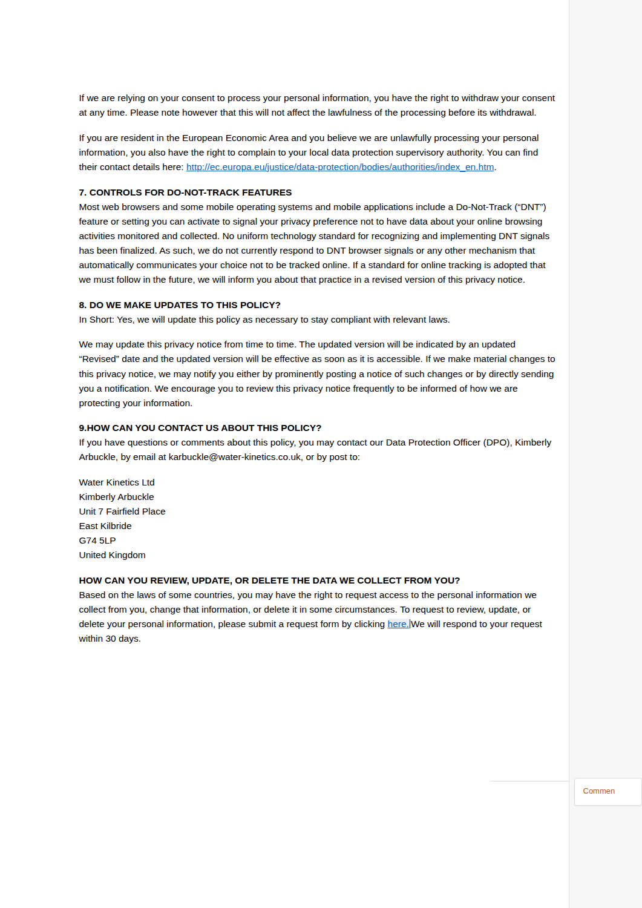Commen
If we are relying on your consent to process your personal information, you have the right to withdraw your consent at any time. Please note however that this will not affect the lawfulness of the processing before its withdrawal.
If you are resident in the European Economic Area and you believe we are unlawfully processing your personal information, you also have the right to complain to your local data protection supervisory authority. You can find their contact details here: http://ec.europa.eu/justice/data-protection/bodies/authorities/index_en.htm.
7. CONTROLS FOR DO-NOT-TRACK FEATURES
Most web browsers and some mobile operating systems and mobile applications include a Do-Not-Track (“DNT”) feature or setting you can activate to signal your privacy preference not to have data about your online browsing activities monitored and collected. No uniform technology standard for recognizing and implementing DNT signals has been finalized. As such, we do not currently respond to DNT browser signals or any other mechanism that automatically communicates your choice not to be tracked online. If a standard for online tracking is adopted that we must follow in the future, we will inform you about that practice in a revised version of this privacy notice.
8. DO WE MAKE UPDATES TO THIS POLICY?
In Short: Yes, we will update this policy as necessary to stay compliant with relevant laws.
We may update this privacy notice from time to time. The updated version will be indicated by an updated “Revised” date and the updated version will be effective as soon as it is accessible. If we make material changes to this privacy notice, we may notify you either by prominently posting a notice of such changes or by directly sending you a notification. We encourage you to review this privacy notice frequently to be informed of how we are protecting your information.
9.HOW CAN YOU CONTACT US ABOUT THIS POLICY?
If you have questions or comments about this policy, you may contact our Data Protection Officer (DPO), Kimberly Arbuckle, by email at karbuckle@water-kinetics.co.uk, or by post to:
Water Kinetics Ltd
Kimberly Arbuckle
Unit 7 Fairfield Place
East Kilbride
G74 5LP
United Kingdom
HOW CAN YOU REVIEW, UPDATE, OR DELETE THE DATA WE COLLECT FROM YOU?
Based on the laws of some countries, you may have the right to request access to the personal information we collect from you, change that information, or delete it in some circumstances. To request to review, update, or delete your personal information, please submit a request form by clicking here. We will respond to your request within 30 days.